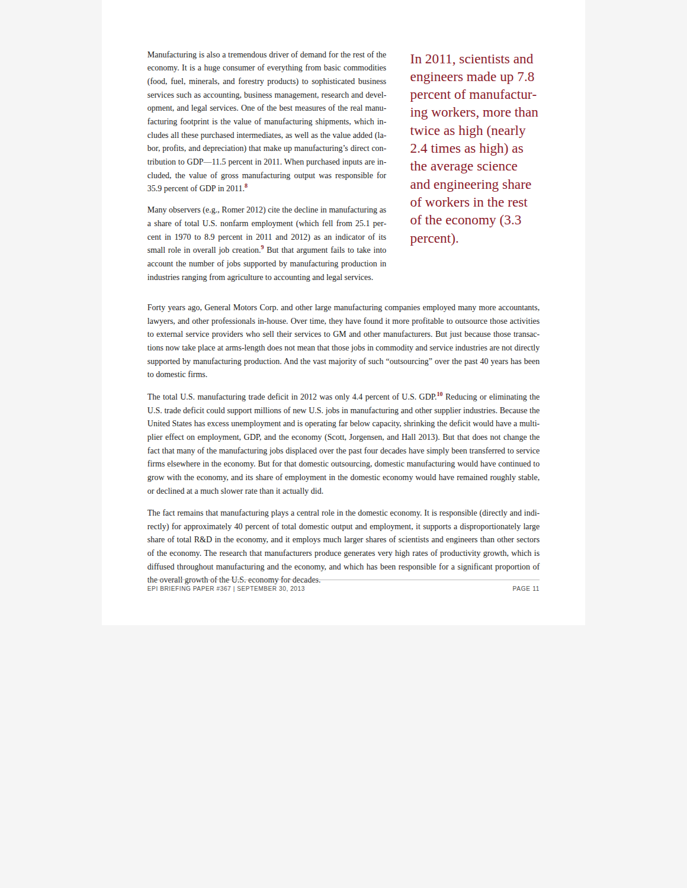Manufacturing is also a tremendous driver of demand for the rest of the economy. It is a huge consumer of everything from basic commodities (food, fuel, minerals, and forestry products) to sophisticated business services such as accounting, business management, research and development, and legal services. One of the best measures of the real manufacturing footprint is the value of manufacturing shipments, which includes all these purchased intermediates, as well as the value added (labor, profits, and depreciation) that make up manufacturing’s direct contribution to GDP—11.5 percent in 2011. When purchased inputs are included, the value of gross manufacturing output was responsible for 35.9 percent of GDP in 2011.8
Many observers (e.g., Romer 2012) cite the decline in manufacturing as a share of total U.S. nonfarm employment (which fell from 25.1 percent in 1970 to 8.9 percent in 2011 and 2012) as an indicator of its small role in overall job creation.9 But that argument fails to take into account the number of jobs supported by manufacturing production in industries ranging from agriculture to accounting and legal services.
In 2011, scientists and engineers made up 7.8 percent of manufacturing workers, more than twice as high (nearly 2.4 times as high) as the average science and engineering share of workers in the rest of the economy (3.3 percent).
Forty years ago, General Motors Corp. and other large manufacturing companies employed many more accountants, lawyers, and other professionals in-house. Over time, they have found it more profitable to outsource those activities to external service providers who sell their services to GM and other manufacturers. But just because those transactions now take place at arms-length does not mean that those jobs in commodity and service industries are not directly supported by manufacturing production. And the vast majority of such “outsourcing” over the past 40 years has been to domestic firms.
The total U.S. manufacturing trade deficit in 2012 was only 4.4 percent of U.S. GDP.10 Reducing or eliminating the U.S. trade deficit could support millions of new U.S. jobs in manufacturing and other supplier industries. Because the United States has excess unemployment and is operating far below capacity, shrinking the deficit would have a multiplier effect on employment, GDP, and the economy (Scott, Jorgensen, and Hall 2013). But that does not change the fact that many of the manufacturing jobs displaced over the past four decades have simply been transferred to service firms elsewhere in the economy. But for that domestic outsourcing, domestic manufacturing would have continued to grow with the economy, and its share of employment in the domestic economy would have remained roughly stable, or declined at a much slower rate than it actually did.
The fact remains that manufacturing plays a central role in the domestic economy. It is responsible (directly and indirectly) for approximately 40 percent of total domestic output and employment, it supports a disproportionately large share of total R&D in the economy, and it employs much larger shares of scientists and engineers than other sectors of the economy. The research that manufacturers produce generates very high rates of productivity growth, which is diffused throughout manufacturing and the economy, and which has been responsible for a significant proportion of the overall growth of the U.S. economy for decades.
EPI Briefing Paper #367 | September 30, 2013 Page 11